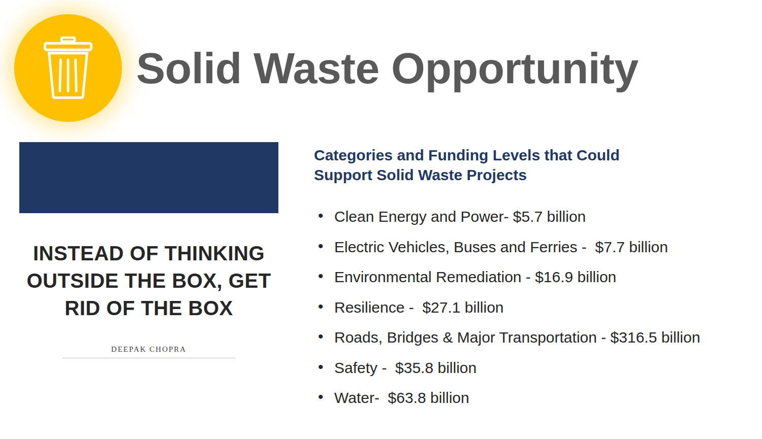Solid Waste Opportunity
Instead of thinking outside the box, get rid of the box
Deepak Chopra
Categories and Funding Levels that Could Support Solid Waste Projects
Clean Energy and Power- $5.7 billion
Electric Vehicles, Buses and Ferries - $7.7 billion
Environmental Remediation - $16.9 billion
Resilience - $27.1 billion
Roads, Bridges & Major Transportation - $316.5 billion
Safety - $35.8 billion
Water- $63.8 billion